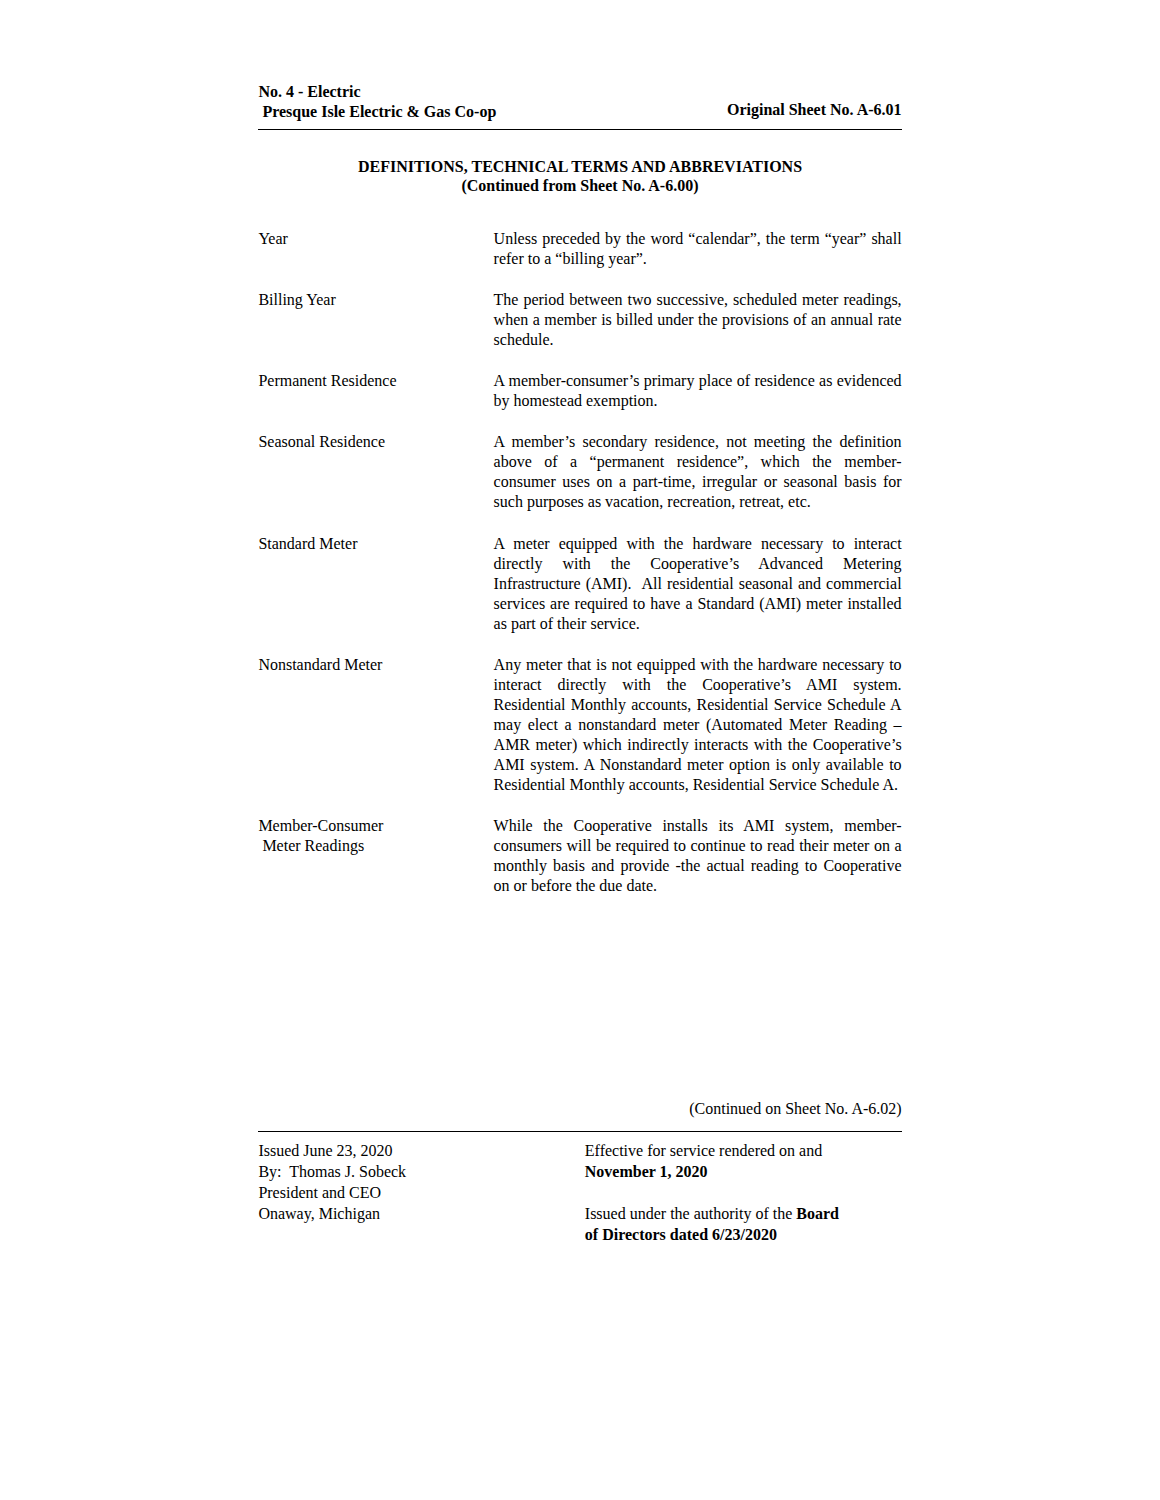No. 4 - Electric
Presque Isle Electric & Gas Co-op
Original Sheet No. A-6.01
DEFINITIONS, TECHNICAL TERMS AND ABBREVIATIONS
(Continued from Sheet No. A-6.00)
| Year | Unless preceded by the word “calendar”, the term “year” shall refer to a “billing year”. |
| Billing Year | The period between two successive, scheduled meter readings, when a member is billed under the provisions of an annual rate schedule. |
| Permanent Residence | A member-consumer’s primary place of residence as evidenced by homestead exemption. |
| Seasonal Residence | A member’s secondary residence, not meeting the definition above of a “permanent residence”, which the member-consumer uses on a part-time, irregular or seasonal basis for such purposes as vacation, recreation, retreat, etc. |
| Standard Meter | A meter equipped with the hardware necessary to interact directly with the Cooperative’s Advanced Metering Infrastructure (AMI). All residential seasonal and commercial services are required to have a Standard (AMI) meter installed as part of their service. |
| Nonstandard Meter | Any meter that is not equipped with the hardware necessary to interact directly with the Cooperative’s AMI system. Residential Monthly accounts, Residential Service Schedule A may elect a nonstandard meter (Automated Meter Reading – AMR meter) which indirectly interacts with the Cooperative’s AMI system. A Nonstandard meter option is only available to Residential Monthly accounts, Residential Service Schedule A. |
| Member-Consumer Meter Readings | While the Cooperative installs its AMI system, member-consumers will be required to continue to read their meter on a monthly basis and provide -the actual reading to Cooperative on or before the due date. |
(Continued on Sheet No. A-6.02)
Issued June 23, 2020
By: Thomas J. Sobeck
President and CEO
Onaway, Michigan
Effective for service rendered on and
November 1, 2020
Issued under the authority of the Board
of Directors dated 6/23/2020